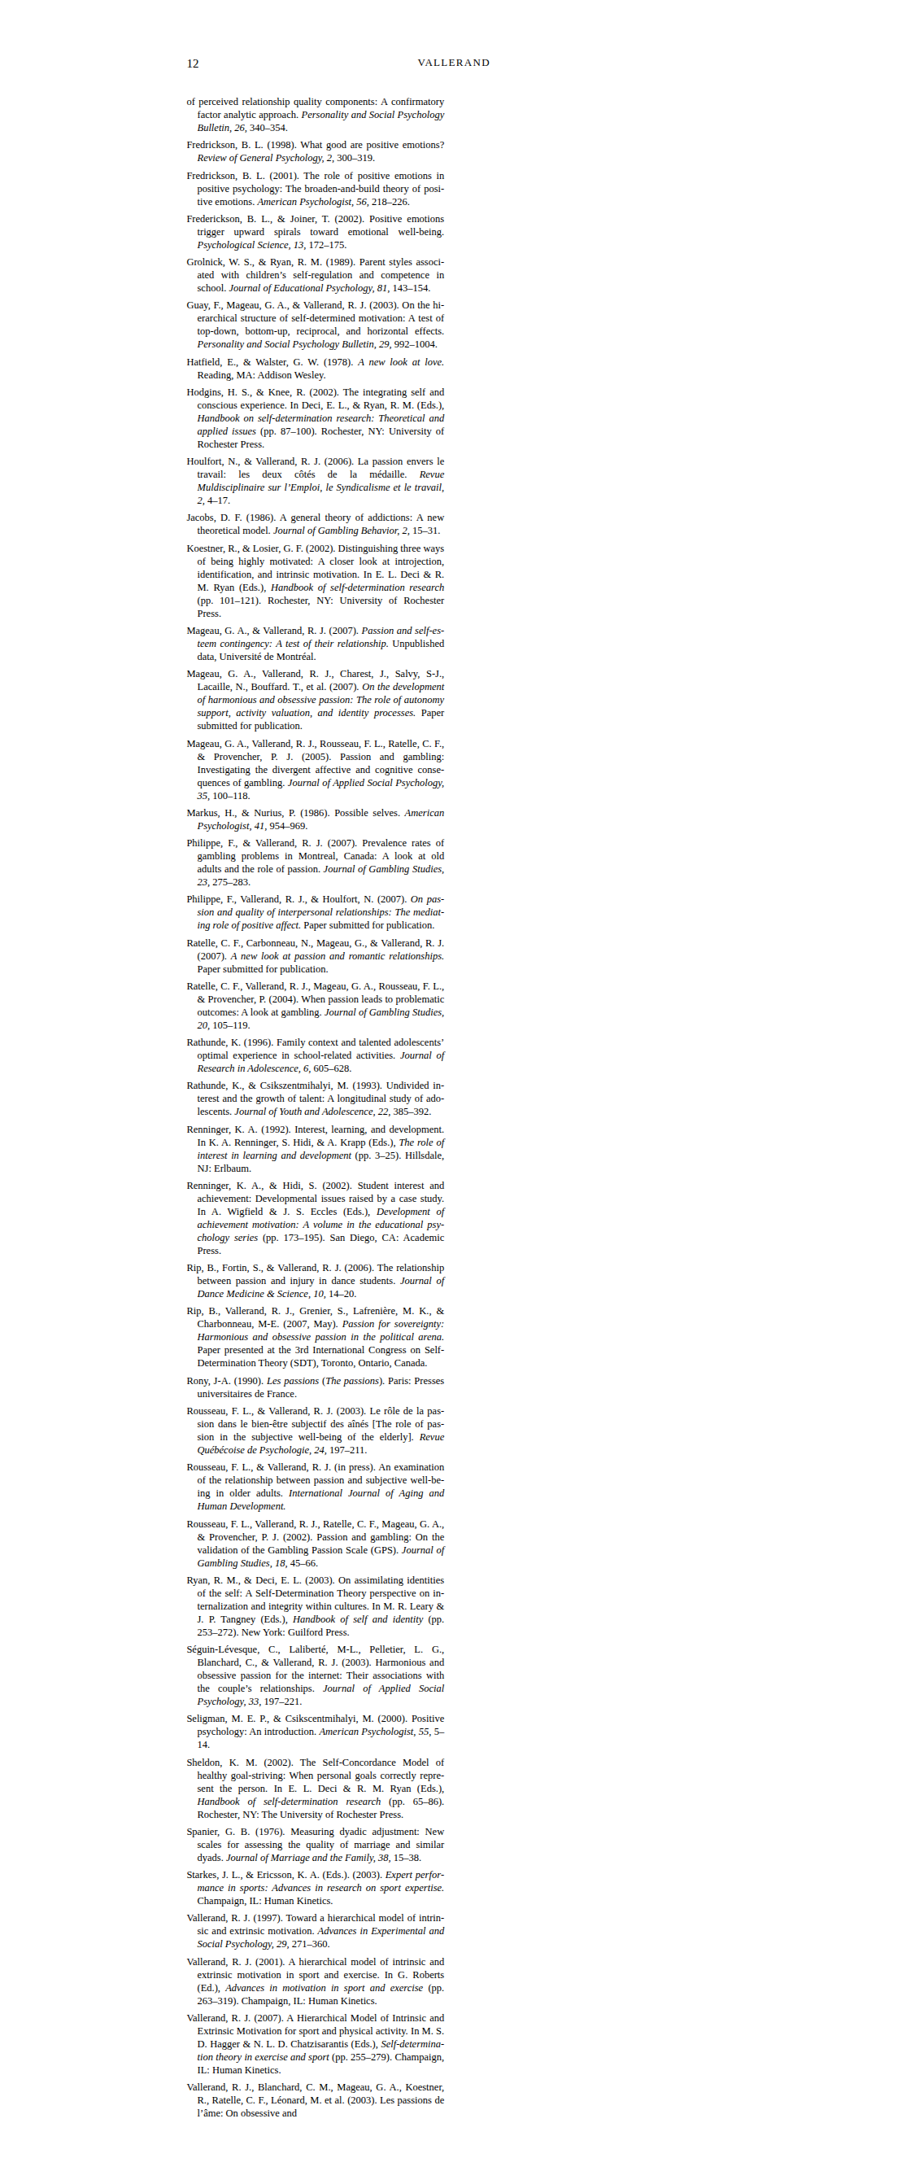12
Vallerand
of perceived relationship quality components: A confirmatory factor analytic approach. Personality and Social Psychology Bulletin, 26, 340–354.
Fredrickson, B. L. (1998). What good are positive emotions? Review of General Psychology, 2, 300–319.
Fredrickson, B. L. (2001). The role of positive emotions in positive psychology: The broaden-and-build theory of positive emotions. American Psychologist, 56, 218–226.
Frederickson, B. L., & Joiner, T. (2002). Positive emotions trigger upward spirals toward emotional well-being. Psychological Science, 13, 172–175.
Grolnick, W. S., & Ryan, R. M. (1989). Parent styles associated with children’s self-regulation and competence in school. Journal of Educational Psychology, 81, 143–154.
Guay, F., Mageau, G. A., & Vallerand, R. J. (2003). On the hierarchical structure of self-determined motivation: A test of top-down, bottom-up, reciprocal, and horizontal effects. Personality and Social Psychology Bulletin, 29, 992–1004.
Hatfield, E., & Walster, G. W. (1978). A new look at love. Reading, MA: Addison Wesley.
Hodgins, H. S., & Knee, R. (2002). The integrating self and conscious experience. In Deci, E. L., & Ryan, R. M. (Eds.), Handbook on self-determination research: Theoretical and applied issues (pp. 87–100). Rochester, NY: University of Rochester Press.
Houlfort, N., & Vallerand, R. J. (2006). La passion envers le travail: les deux côtés de la médaille. Revue Muldisciplinaire sur l’Emploi, le Syndicalisme et le travail, 2, 4–17.
Jacobs, D. F. (1986). A general theory of addictions: A new theoretical model. Journal of Gambling Behavior, 2, 15–31.
Koestner, R., & Losier, G. F. (2002). Distinguishing three ways of being highly motivated: A closer look at introjection, identification, and intrinsic motivation. In E. L. Deci & R. M. Ryan (Eds.), Handbook of self-determination research (pp. 101–121). Rochester, NY: University of Rochester Press.
Mageau, G. A., & Vallerand, R. J. (2007). Passion and self-esteem contingency: A test of their relationship. Unpublished data, Université de Montréal.
Mageau, G. A., Vallerand, R. J., Charest, J., Salvy, S-J., Lacaille, N., Bouffard. T., et al. (2007). On the development of harmonious and obsessive passion: The role of autonomy support, activity valuation, and identity processes. Paper submitted for publication.
Mageau, G. A., Vallerand, R. J., Rousseau, F. L., Ratelle, C. F., & Provencher, P. J. (2005). Passion and gambling: Investigating the divergent affective and cognitive consequences of gambling. Journal of Applied Social Psychology, 35, 100–118.
Markus, H., & Nurius, P. (1986). Possible selves. American Psychologist, 41, 954–969.
Philippe, F., & Vallerand, R. J. (2007). Prevalence rates of gambling problems in Montreal, Canada: A look at old adults and the role of passion. Journal of Gambling Studies, 23, 275–283.
Philippe, F., Vallerand, R. J., & Houlfort, N. (2007). On passion and quality of interpersonal relationships: The mediating role of positive affect. Paper submitted for publication.
Ratelle, C. F., Carbonneau, N., Mageau, G., & Vallerand, R. J. (2007). A new look at passion and romantic relationships. Paper submitted for publication.
Ratelle, C. F., Vallerand, R. J., Mageau, G. A., Rousseau, F. L., & Provencher, P. (2004). When passion leads to problematic outcomes: A look at gambling. Journal of Gambling Studies, 20, 105–119.
Rathunde, K. (1996). Family context and talented adolescents’ optimal experience in school-related activities. Journal of Research in Adolescence, 6, 605–628.
Rathunde, K., & Csikszentmihalyi, M. (1993). Undivided interest and the growth of talent: A longitudinal study of adolescents. Journal of Youth and Adolescence, 22, 385–392.
Renninger, K. A. (1992). Interest, learning, and development. In K. A. Renninger, S. Hidi, & A. Krapp (Eds.), The role of interest in learning and development (pp. 3–25). Hillsdale, NJ: Erlbaum.
Renninger, K. A., & Hidi, S. (2002). Student interest and achievement: Developmental issues raised by a case study. In A. Wigfield & J. S. Eccles (Eds.), Development of achievement motivation: A volume in the educational psychology series (pp. 173–195). San Diego, CA: Academic Press.
Rip, B., Fortin, S., & Vallerand, R. J. (2006). The relationship between passion and injury in dance students. Journal of Dance Medicine & Science, 10, 14–20.
Rip, B., Vallerand, R. J., Grenier, S., Lafrenière, M. K., & Charbonneau, M-E. (2007, May). Passion for sovereignty: Harmonious and obsessive passion in the political arena. Paper presented at the 3rd International Congress on Self-Determination Theory (SDT), Toronto, Ontario, Canada.
Rony, J-A. (1990). Les passions (The passions). Paris: Presses universitaires de France.
Rousseau, F. L., & Vallerand, R. J. (2003). Le rôle de la passion dans le bien-être subjectif des aînés [The role of passion in the subjective well-being of the elderly]. Revue Québécoise de Psychologie, 24, 197–211.
Rousseau, F. L., & Vallerand, R. J. (in press). An examination of the relationship between passion and subjective well-being in older adults. International Journal of Aging and Human Development.
Rousseau, F. L., Vallerand, R. J., Ratelle, C. F., Mageau, G. A., & Provencher, P. J. (2002). Passion and gambling: On the validation of the Gambling Passion Scale (GPS). Journal of Gambling Studies, 18, 45–66.
Ryan, R. M., & Deci, E. L. (2003). On assimilating identities of the self: A Self-Determination Theory perspective on internalization and integrity within cultures. In M. R. Leary & J. P. Tangney (Eds.), Handbook of self and identity (pp. 253–272). New York: Guilford Press.
Séguin-Lévesque, C., Laliberté, M-L., Pelletier, L. G., Blanchard, C., & Vallerand, R. J. (2003). Harmonious and obsessive passion for the internet: Their associations with the couple’s relationships. Journal of Applied Social Psychology, 33, 197–221.
Seligman, M. E. P., & Csikscentmihalyi, M. (2000). Positive psychology: An introduction. American Psychologist, 55, 5–14.
Sheldon, K. M. (2002). The Self-Concordance Model of healthy goal-striving: When personal goals correctly represent the person. In E. L. Deci & R. M. Ryan (Eds.), Handbook of self-determination research (pp. 65–86). Rochester, NY: The University of Rochester Press.
Spanier, G. B. (1976). Measuring dyadic adjustment: New scales for assessing the quality of marriage and similar dyads. Journal of Marriage and the Family, 38, 15–38.
Starkes, J. L., & Ericsson, K. A. (Eds.). (2003). Expert performance in sports: Advances in research on sport expertise. Champaign, IL: Human Kinetics.
Vallerand, R. J. (1997). Toward a hierarchical model of intrinsic and extrinsic motivation. Advances in Experimental and Social Psychology, 29, 271–360.
Vallerand, R. J. (2001). A hierarchical model of intrinsic and extrinsic motivation in sport and exercise. In G. Roberts (Ed.), Advances in motivation in sport and exercise (pp. 263–319). Champaign, IL: Human Kinetics.
Vallerand, R. J. (2007). A Hierarchical Model of Intrinsic and Extrinsic Motivation for sport and physical activity. In M. S. D. Hagger & N. L. D. Chatzisarantis (Eds.), Self-determination theory in exercise and sport (pp. 255–279). Champaign, IL: Human Kinetics.
Vallerand, R. J., Blanchard, C. M., Mageau, G. A., Koestner, R., Ratelle, C. F., Léonard, M. et al. (2003). Les passions de l’âme: On obsessive and